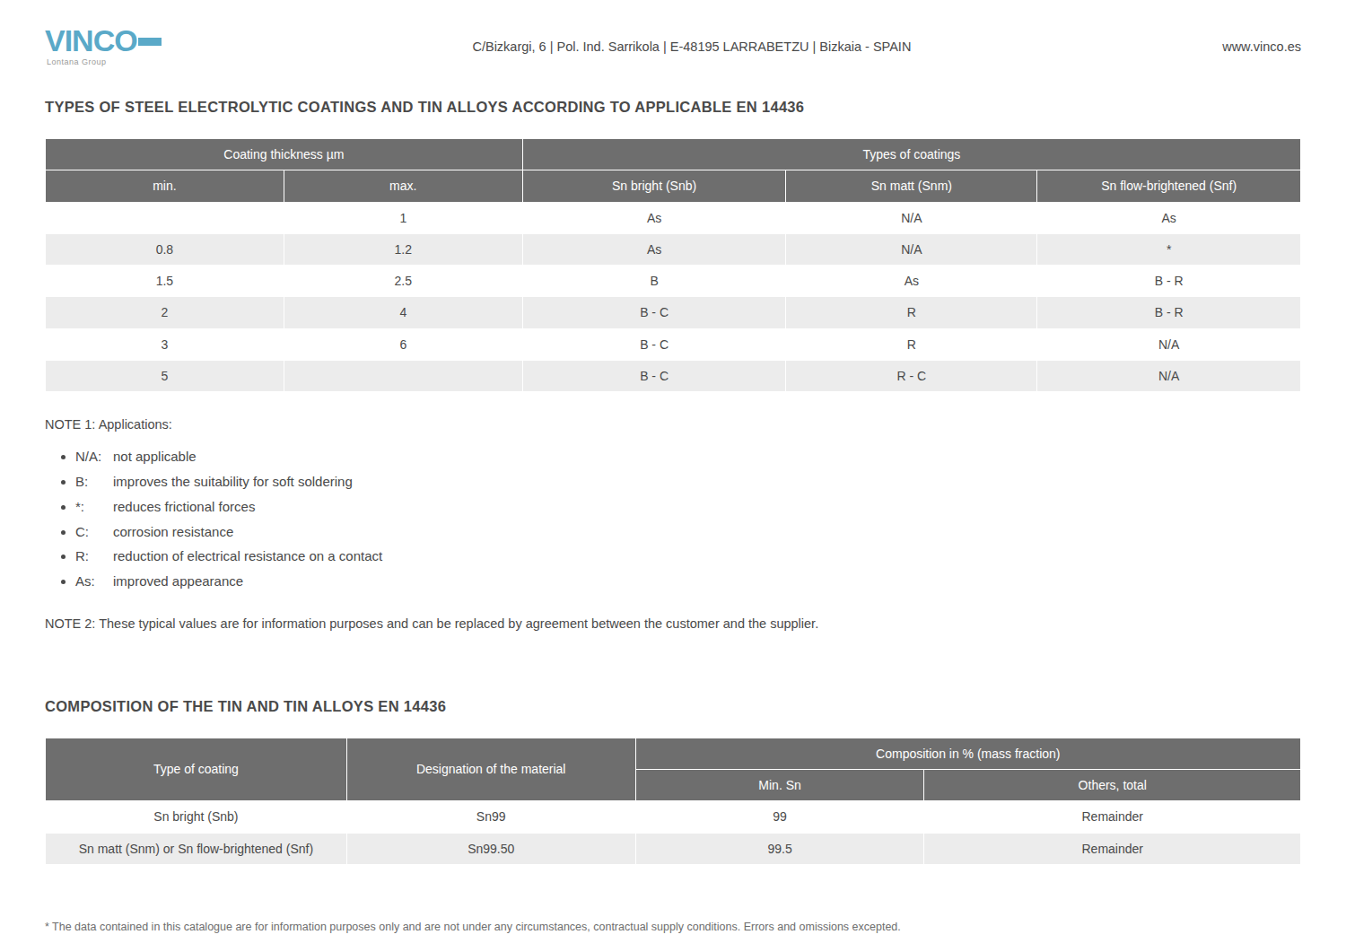VINCO
Lontana Group
C/Bizkargi, 6 | Pol. Ind. Sarrikola | E-48195 LARRABETZU | Bizkaia - SPAIN
www.vinco.es
Types of steel electrolytic coatings and tin alloys according to applicable EN 14436
| Coating thickness µm | Types of coatings |
| --- | --- |
| min. | max. | Sn bright (Snb) | Sn matt (Snm) | Sn flow-brightened (Snf) |
| | 1 | As | N/A | As |
| 0.8 | 1.2 | As | N/A | * |
| 1.5 | 2.5 | B | As | B - R |
| 2 | 4 | B - C | R | B - R |
| 3 | 6 | B - C | R | N/A |
| 5 | | B - C | R - C | N/A |
NOTE 1: Applications:
N/A: not applicable
B: improves the suitability for soft soldering
*: reduces frictional forces
C: corrosion resistance
R: reduction of electrical resistance on a contact
As: improved appearance
NOTE 2: These typical values are for information purposes and can be replaced by agreement between the customer and the supplier.
Composition of the tin and tin alloys EN 14436
| Type of coating | Designation of the material | Composition in % (mass fraction) |
| --- | --- | --- |
| Min. Sn | Others, total |
| Sn bright (Snb) | Sn99 | 99 | Remainder |
| Sn matt (Snm) or Sn flow-brightened (Snf) | Sn99.50 | 99.5 | Remainder |
* The data contained in this catalogue are for information purposes only and are not under any circumstances, contractual supply conditions. Errors and omissions excepted.